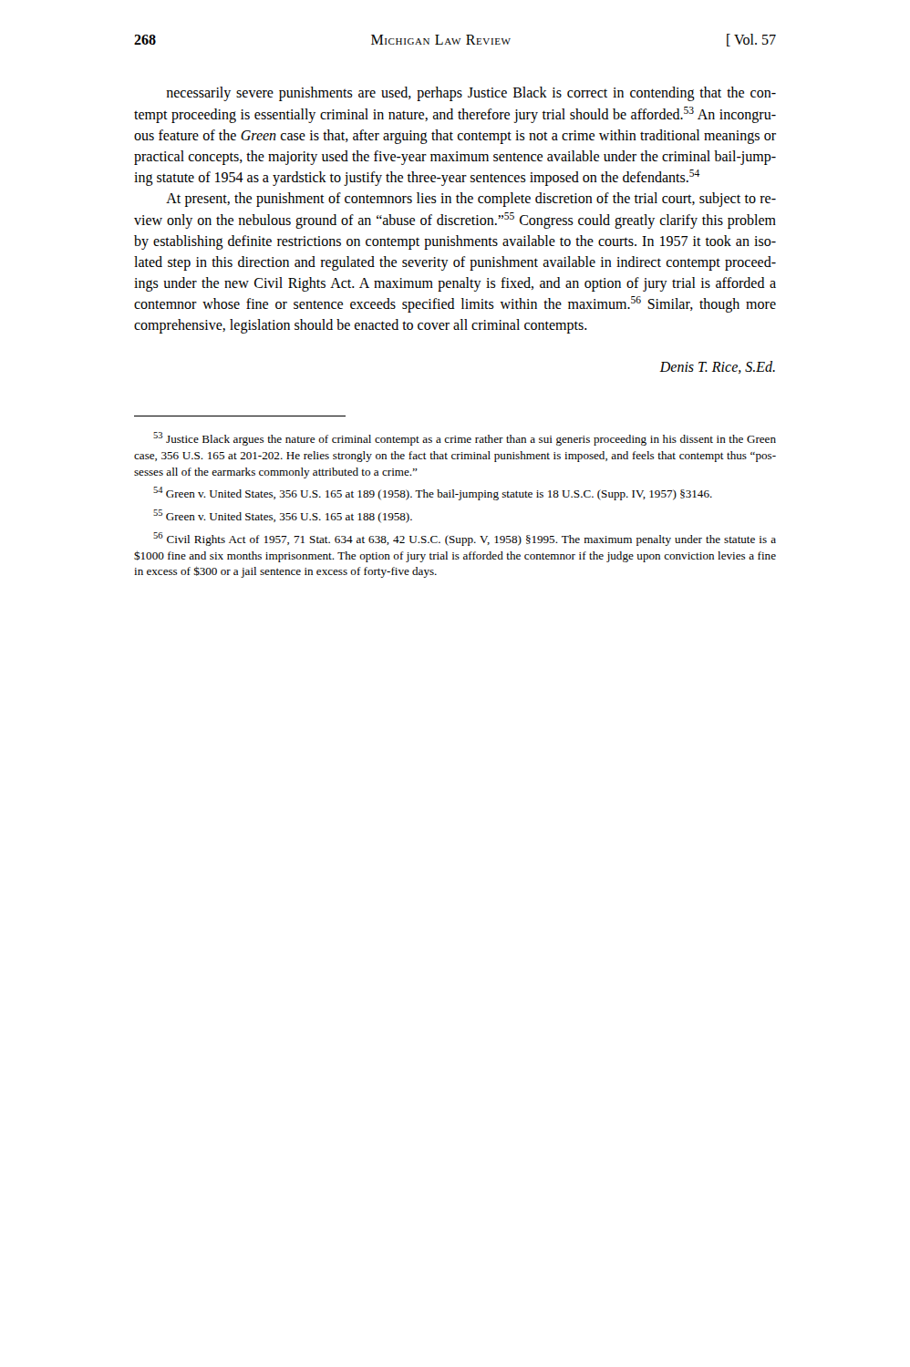268 Michigan Law Review [ Vol. 57
necessarily severe punishments are used, perhaps Justice Black is correct in contending that the contempt proceeding is essentially criminal in nature, and therefore jury trial should be afforded.53 An incongruous feature of the Green case is that, after arguing that contempt is not a crime within traditional meanings or practical concepts, the majority used the five-year maximum sentence available under the criminal bail-jumping statute of 1954 as a yardstick to justify the three-year sentences imposed on the defendants.54
At present, the punishment of contemnors lies in the complete discretion of the trial court, subject to review only on the nebulous ground of an “abuse of discretion.”55 Congress could greatly clarify this problem by establishing definite restrictions on contempt punishments available to the courts. In 1957 it took an isolated step in this direction and regulated the severity of punishment available in indirect contempt proceedings under the new Civil Rights Act. A maximum penalty is fixed, and an option of jury trial is afforded a contemnor whose fine or sentence exceeds specified limits within the maximum.56 Similar, though more comprehensive, legislation should be enacted to cover all criminal contempts.
Denis T. Rice, S.Ed.
53 Justice Black argues the nature of criminal contempt as a crime rather than a sui generis proceeding in his dissent in the Green case, 356 U.S. 165 at 201-202. He relies strongly on the fact that criminal punishment is imposed, and feels that contempt thus “possesses all of the earmarks commonly attributed to a crime.”
54 Green v. United States, 356 U.S. 165 at 189 (1958). The bail-jumping statute is 18 U.S.C. (Supp. IV, 1957) §3146.
55 Green v. United States, 356 U.S. 165 at 188 (1958).
56 Civil Rights Act of 1957, 71 Stat. 634 at 638, 42 U.S.C. (Supp. V, 1958) §1995. The maximum penalty under the statute is a $1000 fine and six months imprisonment. The option of jury trial is afforded the contemnor if the judge upon conviction levies a fine in excess of $300 or a jail sentence in excess of forty-five days.